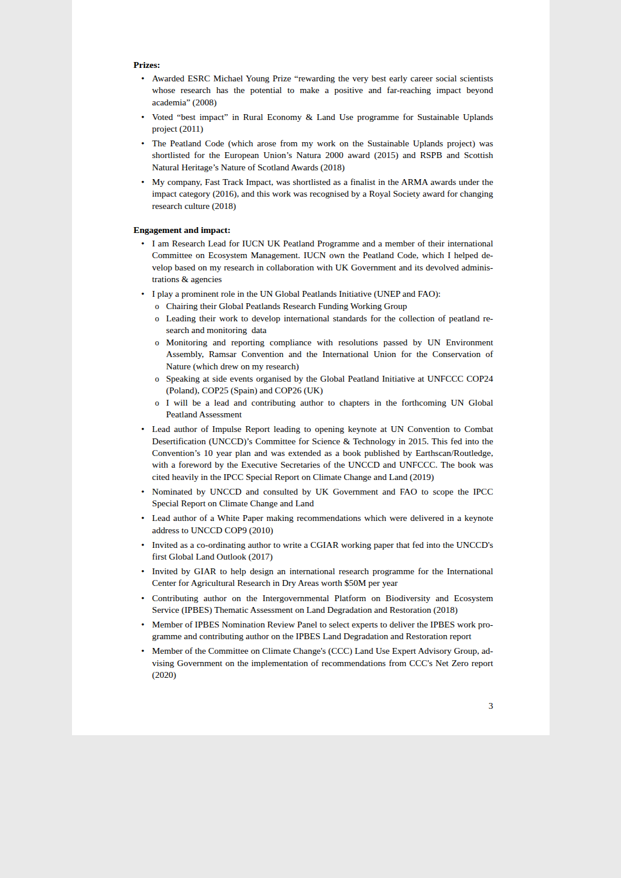Prizes:
Awarded ESRC Michael Young Prize “rewarding the very best early career social scientists whose research has the potential to make a positive and far-reaching impact beyond academia” (2008)
Voted “best impact” in Rural Economy & Land Use programme for Sustainable Uplands project (2011)
The Peatland Code (which arose from my work on the Sustainable Uplands project) was shortlisted for the European Union’s Natura 2000 award (2015) and RSPB and Scottish Natural Heritage’s Nature of Scotland Awards (2018)
My company, Fast Track Impact, was shortlisted as a finalist in the ARMA awards under the impact category (2016), and this work was recognised by a Royal Society award for changing research culture (2018)
Engagement and impact:
I am Research Lead for IUCN UK Peatland Programme and a member of their international Committee on Ecosystem Management. IUCN own the Peatland Code, which I helped develop based on my research in collaboration with UK Government and its devolved administrations & agencies
I play a prominent role in the UN Global Peatlands Initiative (UNEP and FAO):
Chairing their Global Peatlands Research Funding Working Group
Leading their work to develop international standards for the collection of peatland research and monitoring data
Monitoring and reporting compliance with resolutions passed by UN Environment Assembly, Ramsar Convention and the International Union for the Conservation of Nature (which drew on my research)
Speaking at side events organised by the Global Peatland Initiative at UNFCCC COP24 (Poland), COP25 (Spain) and COP26 (UK)
I will be a lead and contributing author to chapters in the forthcoming UN Global Peatland Assessment
Lead author of Impulse Report leading to opening keynote at UN Convention to Combat Desertification (UNCCD)’s Committee for Science & Technology in 2015. This fed into the Convention’s 10 year plan and was extended as a book published by Earthscan/Routledge, with a foreword by the Executive Secretaries of the UNCCD and UNFCCC. The book was cited heavily in the IPCC Special Report on Climate Change and Land (2019)
Nominated by UNCCD and consulted by UK Government and FAO to scope the IPCC Special Report on Climate Change and Land
Lead author of a White Paper making recommendations which were delivered in a keynote address to UNCCD COP9 (2010)
Invited as a co-ordinating author to write a CGIAR working paper that fed into the UNCCD's first Global Land Outlook (2017)
Invited by GIAR to help design an international research programme for the International Center for Agricultural Research in Dry Areas worth $50M per year
Contributing author on the Intergovernmental Platform on Biodiversity and Ecosystem Service (IPBES) Thematic Assessment on Land Degradation and Restoration (2018)
Member of IPBES Nomination Review Panel to select experts to deliver the IPBES work programme and contributing author on the IPBES Land Degradation and Restoration report
Member of the Committee on Climate Change's (CCC) Land Use Expert Advisory Group, advising Government on the implementation of recommendations from CCC's Net Zero report (2020)
3